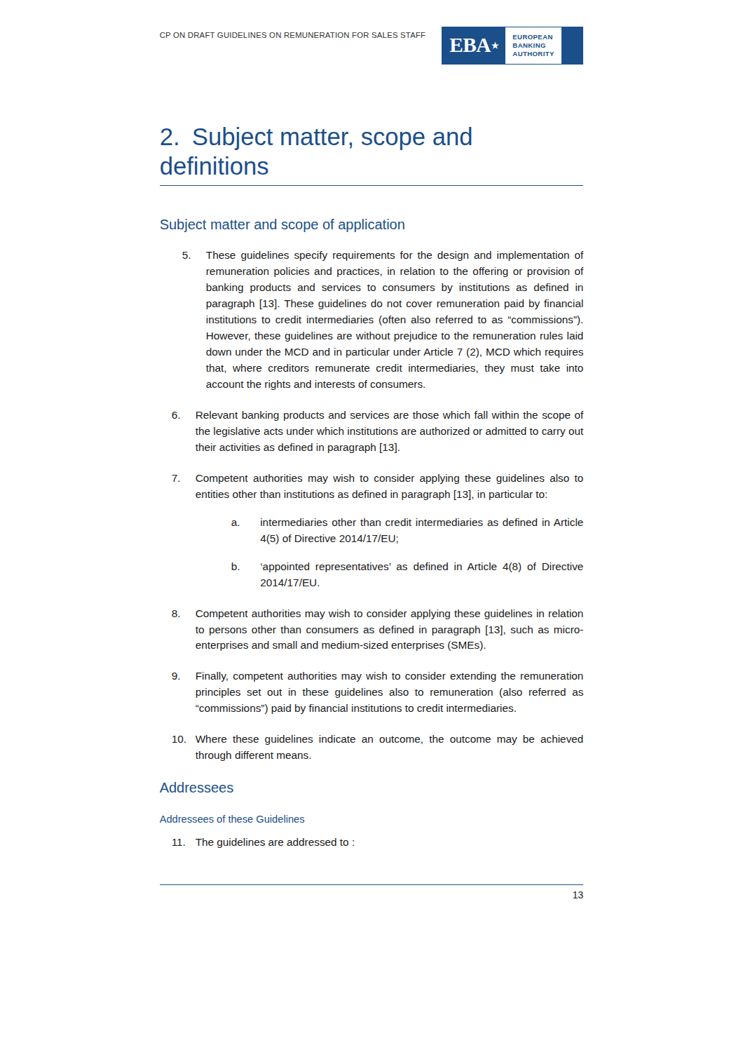CP on draft Guidelines on remuneration for sales staff
EBA★
EUROPEAN BANKING AUTHORITY
2. Subject matter, scope and definitions
Subject matter and scope of application
These guidelines specify requirements for the design and implementation of remuneration policies and practices, in relation to the offering or provision of banking products and services to consumers by institutions as defined in paragraph [13]. These guidelines do not cover remuneration paid by financial institutions to credit intermediaries (often also referred to as “commissions”). However, these guidelines are without prejudice to the remuneration rules laid down under the MCD and in particular under Article 7 (2), MCD which requires that, where creditors remunerate credit intermediaries, they must take into account the rights and interests of consumers.
Relevant banking products and services are those which fall within the scope of the legislative acts under which institutions are authorized or admitted to carry out their activities as defined in paragraph [13].
Competent authorities may wish to consider applying these guidelines also to entities other than institutions as defined in paragraph [13], in particular to:
intermediaries other than credit intermediaries as defined in Article 4(5) of Directive 2014/17/EU;
‘appointed representatives’ as defined in Article 4(8) of Directive 2014/17/EU.
Competent authorities may wish to consider applying these guidelines in relation to persons other than consumers as defined in paragraph [13], such as micro-enterprises and small and medium-sized enterprises (SMEs).
Finally, competent authorities may wish to consider extending the remuneration principles set out in these guidelines also to remuneration (also referred as “commissions”) paid by financial institutions to credit intermediaries.
Where these guidelines indicate an outcome, the outcome may be achieved through different means.
Addressees
Addressees of these Guidelines
The guidelines are addressed to :
13